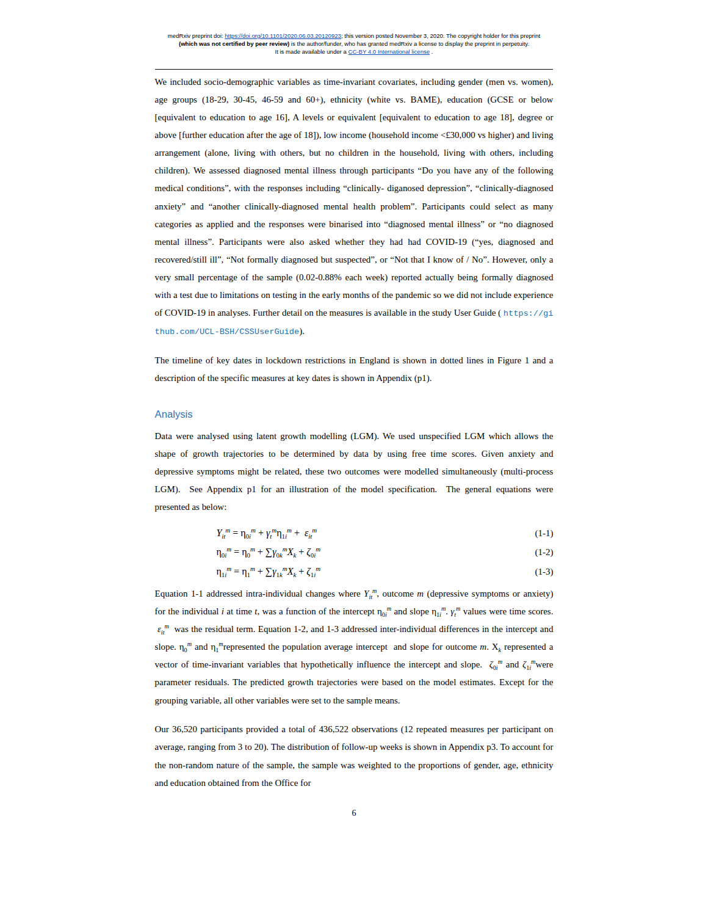medRxiv preprint doi: https://doi.org/10.1101/2020.06.03.20120923; this version posted November 3, 2020. The copyright holder for this preprint
(which was not certified by peer review) is the author/funder, who has granted medRxiv a license to display the preprint in perpetuity.
It is made available under a CC-BY 4.0 International license .
We included socio-demographic variables as time-invariant covariates, including gender (men vs. women), age groups (18-29, 30-45, 46-59 and 60+), ethnicity (white vs. BAME), education (GCSE or below [equivalent to education to age 16], A levels or equivalent [equivalent to education to age 18], degree or above [further education after the age of 18]), low income (household income <£30,000 vs higher) and living arrangement (alone, living with others, but no children in the household, living with others, including children). We assessed diagnosed mental illness through participants “Do you have any of the following medical conditions”, with the responses including “clinically- diganosed depression”, “clinically-diagnosed anxiety” and “another clinically-diagnosed mental health problem”. Participants could select as many categories as applied and the responses were binarised into “diagnosed mental illness” or “no diagnosed mental illness”. Participants were also asked whether they had had COVID-19 (“yes, diagnosed and recovered/still ill”, “Not formally diagnosed but suspected”, or “Not that I know of / No”. However, only a very small percentage of the sample (0.02-0.88% each week) reported actually being formally diagnosed with a test due to limitations on testing in the early months of the pandemic so we did not include experience of COVID-19 in analyses. Further detail on the measures is available in the study User Guide ( https://github.com/UCL-BSH/CSSUserGuide).
The timeline of key dates in lockdown restrictions in England is shown in dotted lines in Figure 1 and a description of the specific measures at key dates is shown in Appendix (p1).
Analysis
Data were analysed using latent growth modelling (LGM). We used unspecified LGM which allows the shape of growth trajectories to be determined by data by using free time scores. Given anxiety and depressive symptoms might be related, these two outcomes were modelled simultaneously (multi-process LGM). See Appendix p1 for an illustration of the model specification. The general equations were presented as below:
Yitm = η0im + γtmη1im + εitm (1-1)
η0im = η0m + ∑γ0kmXk + ζ0im (1-2)
η1im = η1m + ∑γ1kmXk + ζ1im (1-3)
Equation 1-1 addressed intra-individual changes where Yitm, outcome m (depressive symptoms or anxiety) for the individual i at time t, was a function of the intercept η0im and slope η1im. γtm values were time scores. εitm was the residual term. Equation 1-2, and 1-3 addressed inter-individual differences in the intercept and slope. η0m and η1mrepresented the population average intercept and slope for outcome m. Xk represented a vector of time-invariant variables that hypothetically influence the intercept and slope. ζ0im and ζ1imwere parameter residuals. The predicted growth trajectories were based on the model estimates. Except for the grouping variable, all other variables were set to the sample means.
Our 36,520 participants provided a total of 436,522 observations (12 repeated measures per participant on average, ranging from 3 to 20). The distribution of follow-up weeks is shown in Appendix p3. To account for the non-random nature of the sample, the sample was weighted to the proportions of gender, age, ethnicity and education obtained from the Office for
6